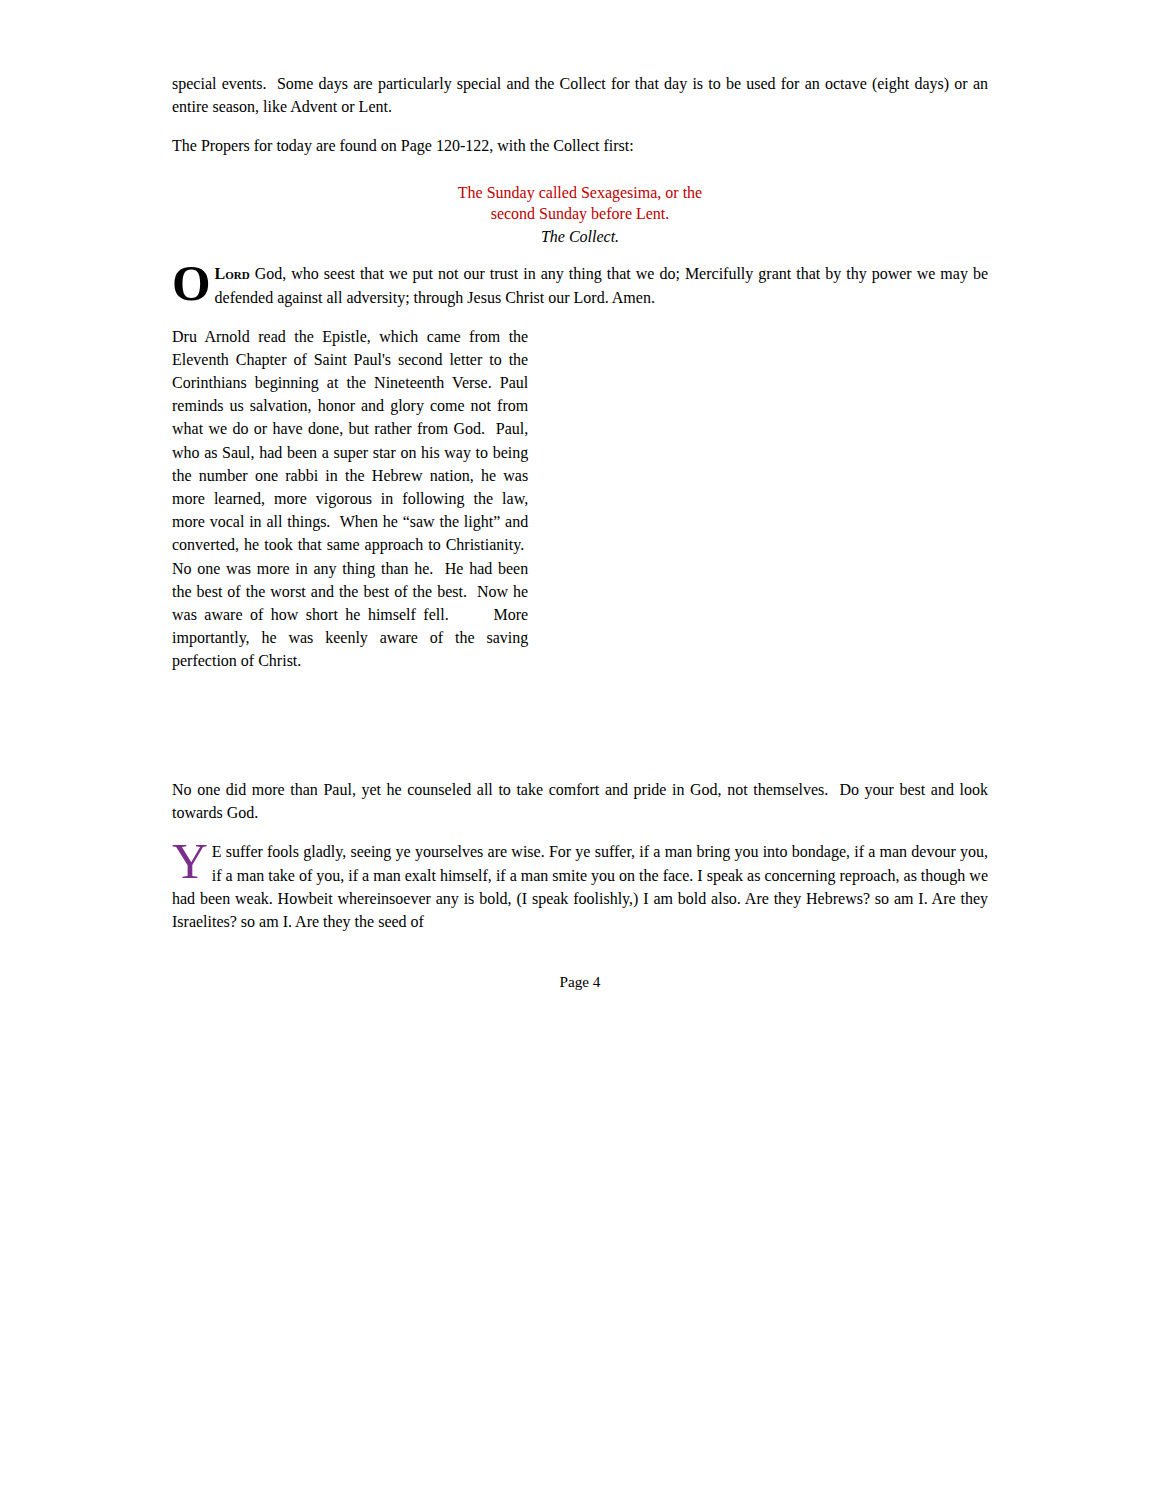special events. Some days are particularly special and the Collect for that day is to be used for an octave (eight days) or an entire season, like Advent or Lent.
The Propers for today are found on Page 120-122, with the Collect first:
The Sunday called Sexagesima, or the
second Sunday before Lent.
The Collect.
O Lord God, who seest that we put not our trust in any thing that we do; Mercifully grant that by thy power we may be defended against all adversity; through Jesus Christ our Lord. Amen.
Dru Arnold read the Epistle, which came from the Eleventh Chapter of Saint Paul's second letter to the Corinthians beginning at the Nineteenth Verse. Paul reminds us salvation, honor and glory come not from what we do or have done, but rather from God. Paul, who as Saul, had been a super star on his way to being the number one rabbi in the Hebrew nation, he was more learned, more vigorous in following the law, more vocal in all things. When he “saw the light” and converted, he took that same approach to Christianity. No one was more in any thing than he. He had been the best of the worst and the best of the best. Now he was aware of how short he himself fell. More importantly, he was keenly aware of the saving perfection of Christ.
No one did more than Paul, yet he counseled all to take comfort and pride in God, not themselves. Do your best and look towards God.
YE suffer fools gladly, seeing ye yourselves are wise. For ye suffer, if a man bring you into bondage, if a man devour you, if a man take of you, if a man exalt himself, if a man smite you on the face. I speak as concerning reproach, as though we had been weak. Howbeit whereinsoever any is bold, (I speak foolishly,) I am bold also. Are they Hebrews? so am I. Are they Israelites? so am I. Are they the seed of
Page 4